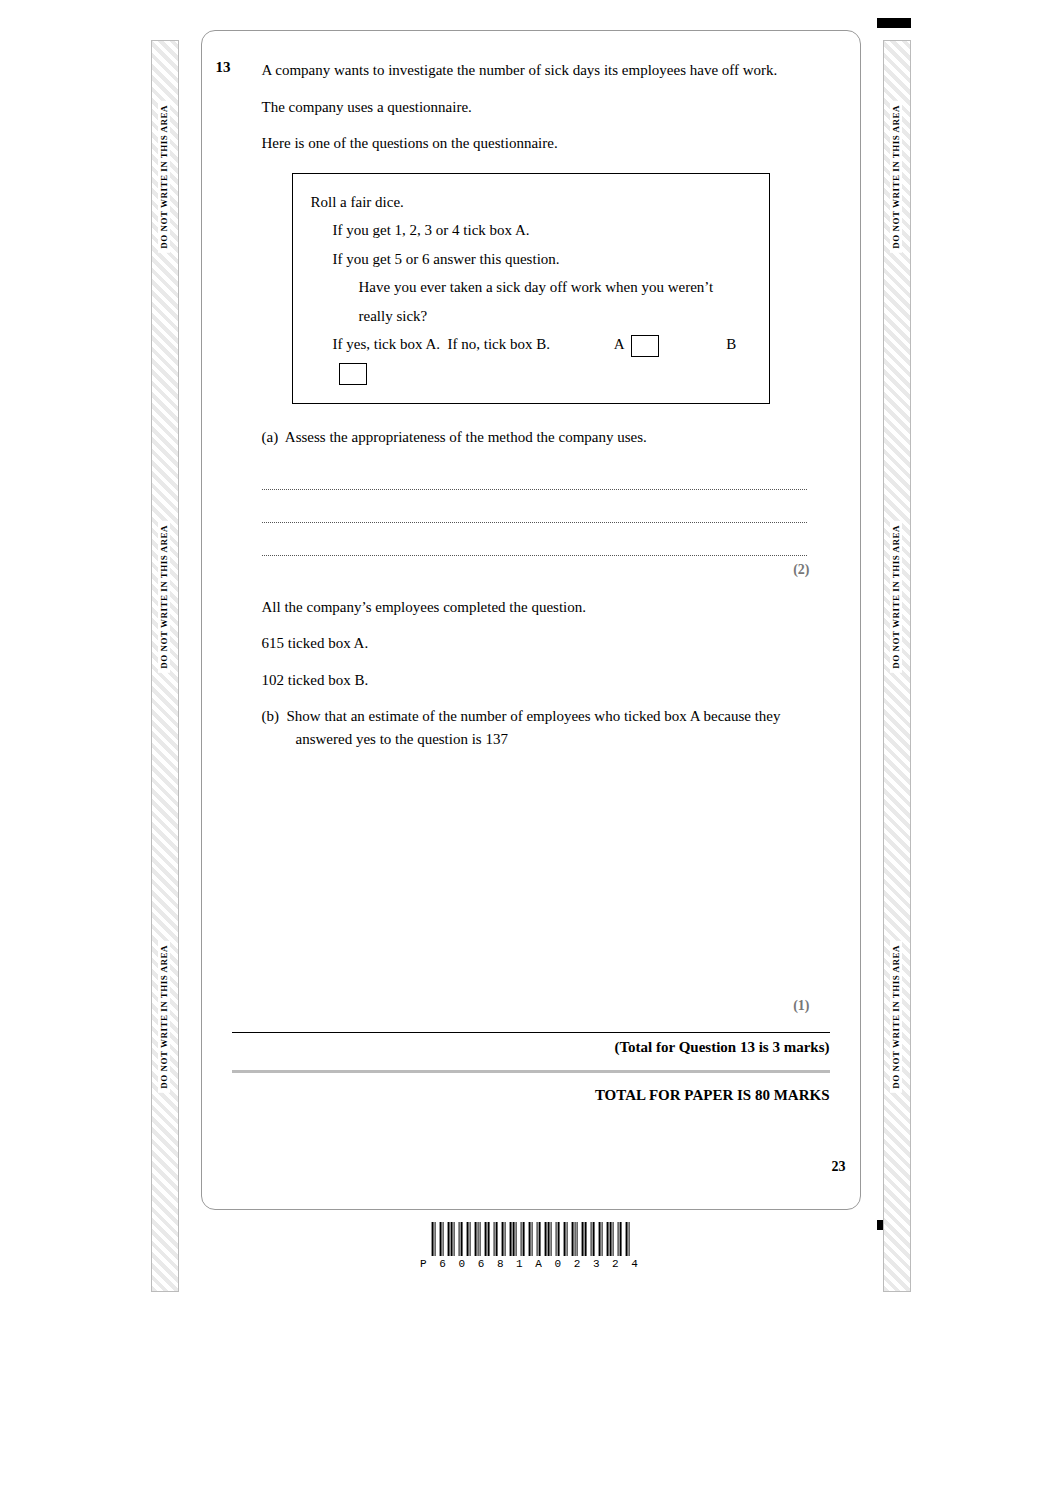DO NOT WRITE IN THIS AREA DO NOT WRITE IN THIS AREA DO NOT WRITE IN THIS AREA
DO NOT WRITE IN THIS AREA DO NOT WRITE IN THIS AREA DO NOT WRITE IN THIS AREA
13
A company wants to investigate the number of sick days its employees have off work.
The company uses a questionnaire.
Here is one of the questions on the questionnaire.
Roll a fair dice.
If you get 1, 2, 3 or 4 tick box A.
If you get 5 or 6 answer this question.
Have you ever taken a sick day off work when you weren’t really sick?
If yes, tick box A. If no, tick box B. A B
(a) Assess the appropriateness of the method the company uses.
(2)
All the company’s employees completed the question.
615 ticked box A.
102 ticked box B.
(b) Show that an estimate of the number of employees who ticked box A because they
answered yes to the question is 137
(1)
(Total for Question 13 is 3 marks)
TOTAL FOR PAPER IS 80 MARKS
23
P 6 0 6 8 1 A 0 2 3 2 4